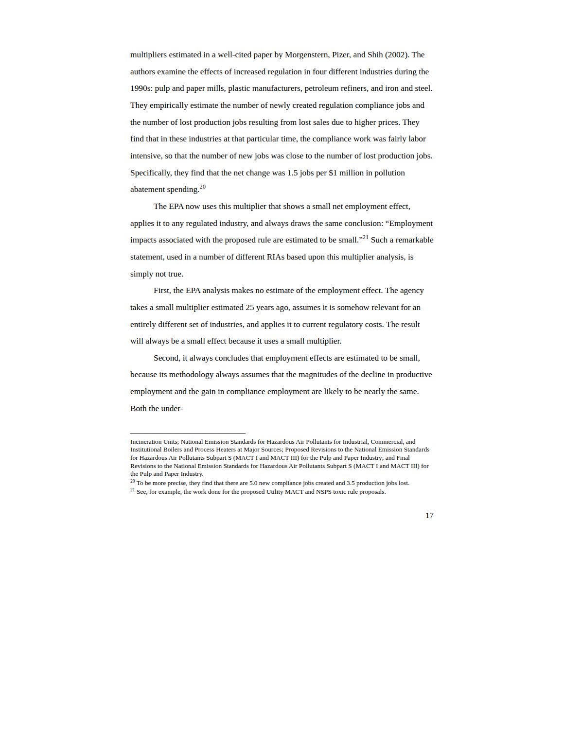multipliers estimated in a well-cited paper by Morgenstern, Pizer, and Shih (2002). The authors examine the effects of increased regulation in four different industries during the 1990s: pulp and paper mills, plastic manufacturers, petroleum refiners, and iron and steel. They empirically estimate the number of newly created regulation compliance jobs and the number of lost production jobs resulting from lost sales due to higher prices. They find that in these industries at that particular time, the compliance work was fairly labor intensive, so that the number of new jobs was close to the number of lost production jobs. Specifically, they find that the net change was 1.5 jobs per $1 million in pollution abatement spending.20
The EPA now uses this multiplier that shows a small net employment effect, applies it to any regulated industry, and always draws the same conclusion: “Employment impacts associated with the proposed rule are estimated to be small.”21 Such a remarkable statement, used in a number of different RIAs based upon this multiplier analysis, is simply not true.
First, the EPA analysis makes no estimate of the employment effect. The agency takes a small multiplier estimated 25 years ago, assumes it is somehow relevant for an entirely different set of industries, and applies it to current regulatory costs. The result will always be a small effect because it uses a small multiplier.
Second, it always concludes that employment effects are estimated to be small, because its methodology always assumes that the magnitudes of the decline in productive employment and the gain in compliance employment are likely to be nearly the same. Both the under-
Incineration Units; National Emission Standards for Hazardous Air Pollutants for Industrial, Commercial, and Institutional Boilers and Process Heaters at Major Sources; Proposed Revisions to the National Emission Standards for Hazardous Air Pollutants Subpart S (MACT I and MACT III) for the Pulp and Paper Industry; and Final Revisions to the National Emission Standards for Hazardous Air Pollutants Subpart S (MACT I and MACT III) for the Pulp and Paper Industry.
20 To be more precise, they find that there are 5.0 new compliance jobs created and 3.5 production jobs lost.
21 See, for example, the work done for the proposed Utility MACT and NSPS toxic rule proposals.
17